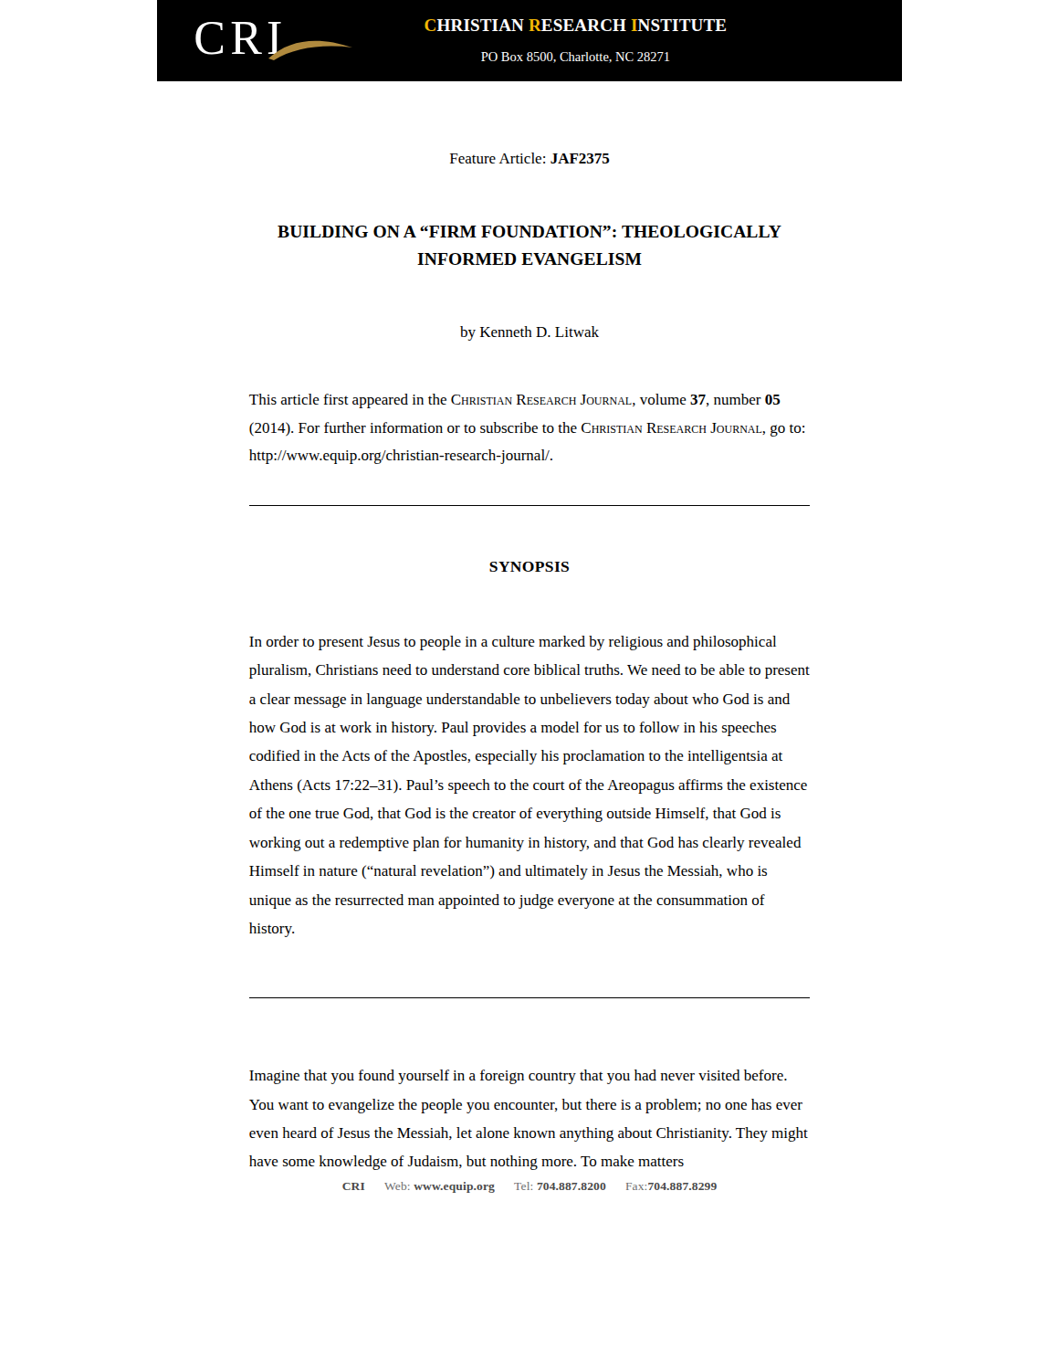CRI
CHRISTIAN RESEARCH INSTITUTE
PO Box 8500, Charlotte, NC 28271
Feature Article: JAF2375
BUILDING ON A “FIRM FOUNDATION”: THEOLOGICALLY
INFORMED EVANGELISM
by Kenneth D. Litwak
This article first appeared in the Christian Research Journal, volume 37, number 05 (2014). For further information or to subscribe to the Christian Research Journal, go to: http://www.equip.org/christian-research-journal/.
SYNOPSIS
In order to present Jesus to people in a culture marked by religious and philosophical pluralism, Christians need to understand core biblical truths. We need to be able to present a clear message in language understandable to unbelievers today about who God is and how God is at work in history. Paul provides a model for us to follow in his speeches codified in the Acts of the Apostles, especially his proclamation to the intelligentsia at Athens (Acts 17:22–31). Paul’s speech to the court of the Areopagus affirms the existence of the one true God, that God is the creator of everything outside Himself, that God is working out a redemptive plan for humanity in history, and that God has clearly revealed Himself in nature (“natural revelation”) and ultimately in Jesus the Messiah, who is unique as the resurrected man appointed to judge everyone at the consummation of history.
Imagine that you found yourself in a foreign country that you had never visited before. You want to evangelize the people you encounter, but there is a problem; no one has ever even heard of Jesus the Messiah, let alone known anything about Christianity. They might have some knowledge of Judaism, but nothing more. To make matters
CRI Web: www.equip.org Tel: 704.887.8200 Fax:704.887.8299